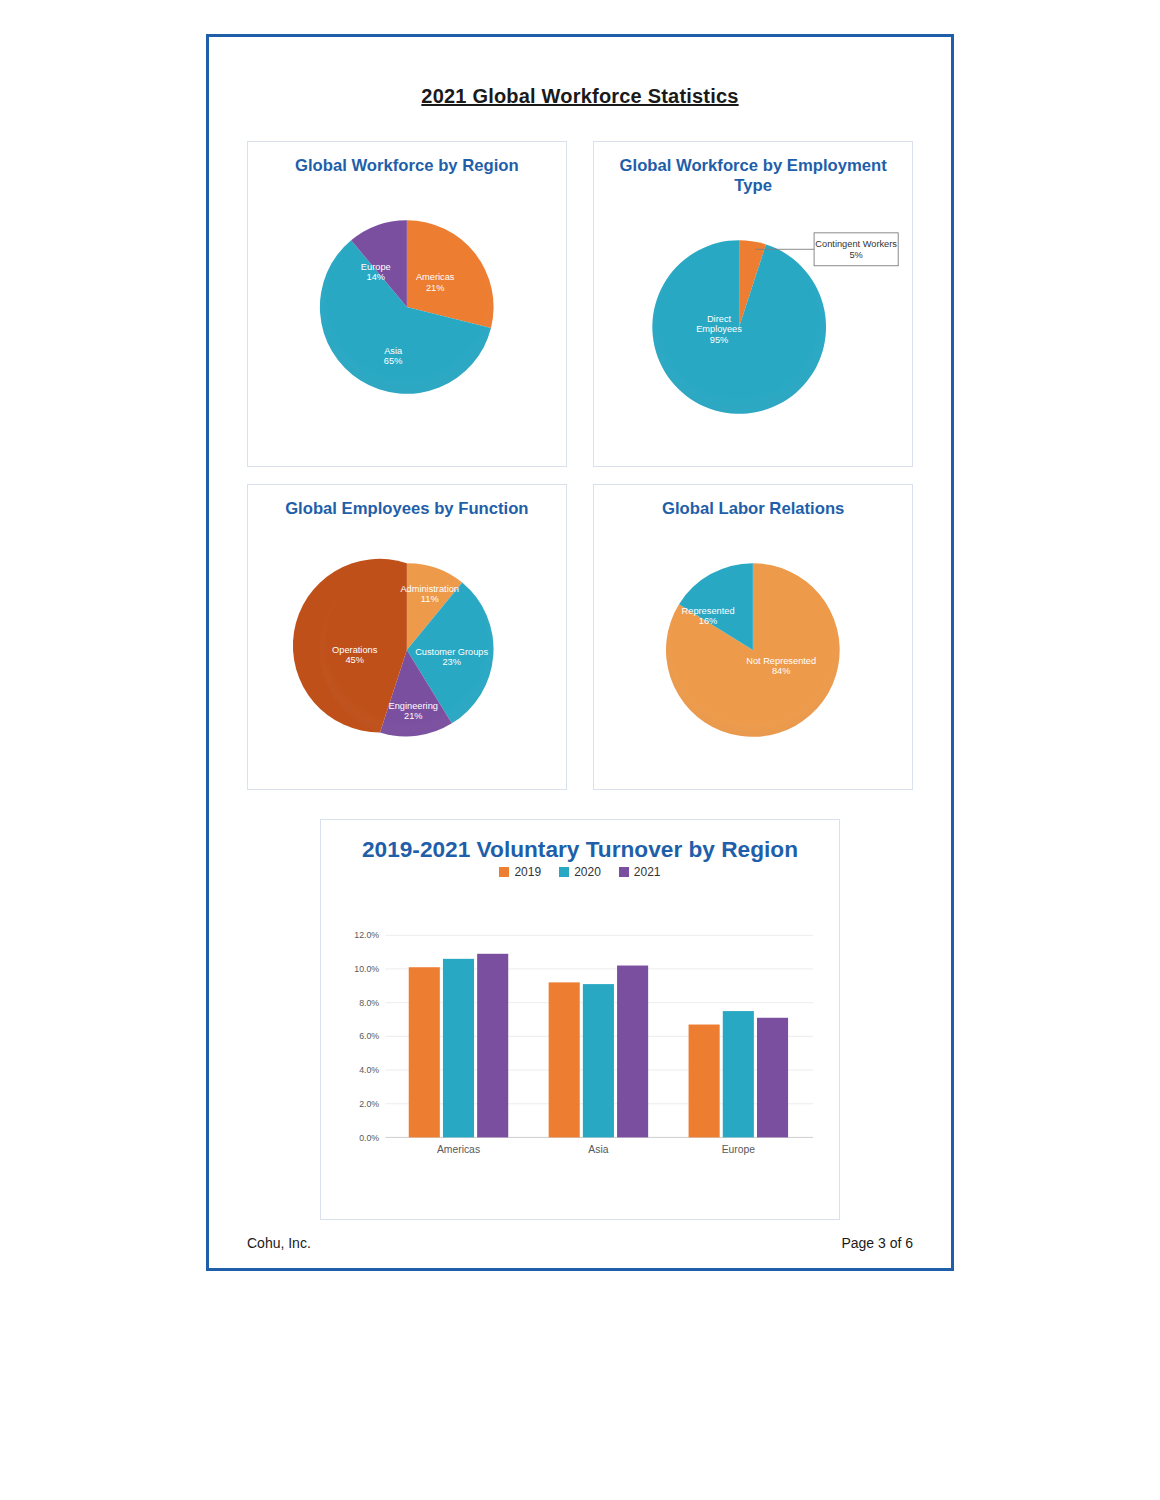2021 Global Workforce Statistics
Global Workforce by Region
Americas 21% Asia 65% Europe 14%
Global Workforce by Employment Type
Direct Employees 95% Contingent Workers 5%
Global Employees by Function
Administration 11% Customer Groups 23% Engineering 21% Operations 45%
Global Labor Relations
Represented 16% Not Represented 84%
2019-2021 Voluntary Turnover by Region
2019
2020
2021
12.0% 10.0% 8.0% 6.0% 4.0% 2.0% 0.0% Americas Asia Europe
Cohu, Inc.
Page 3 of 6